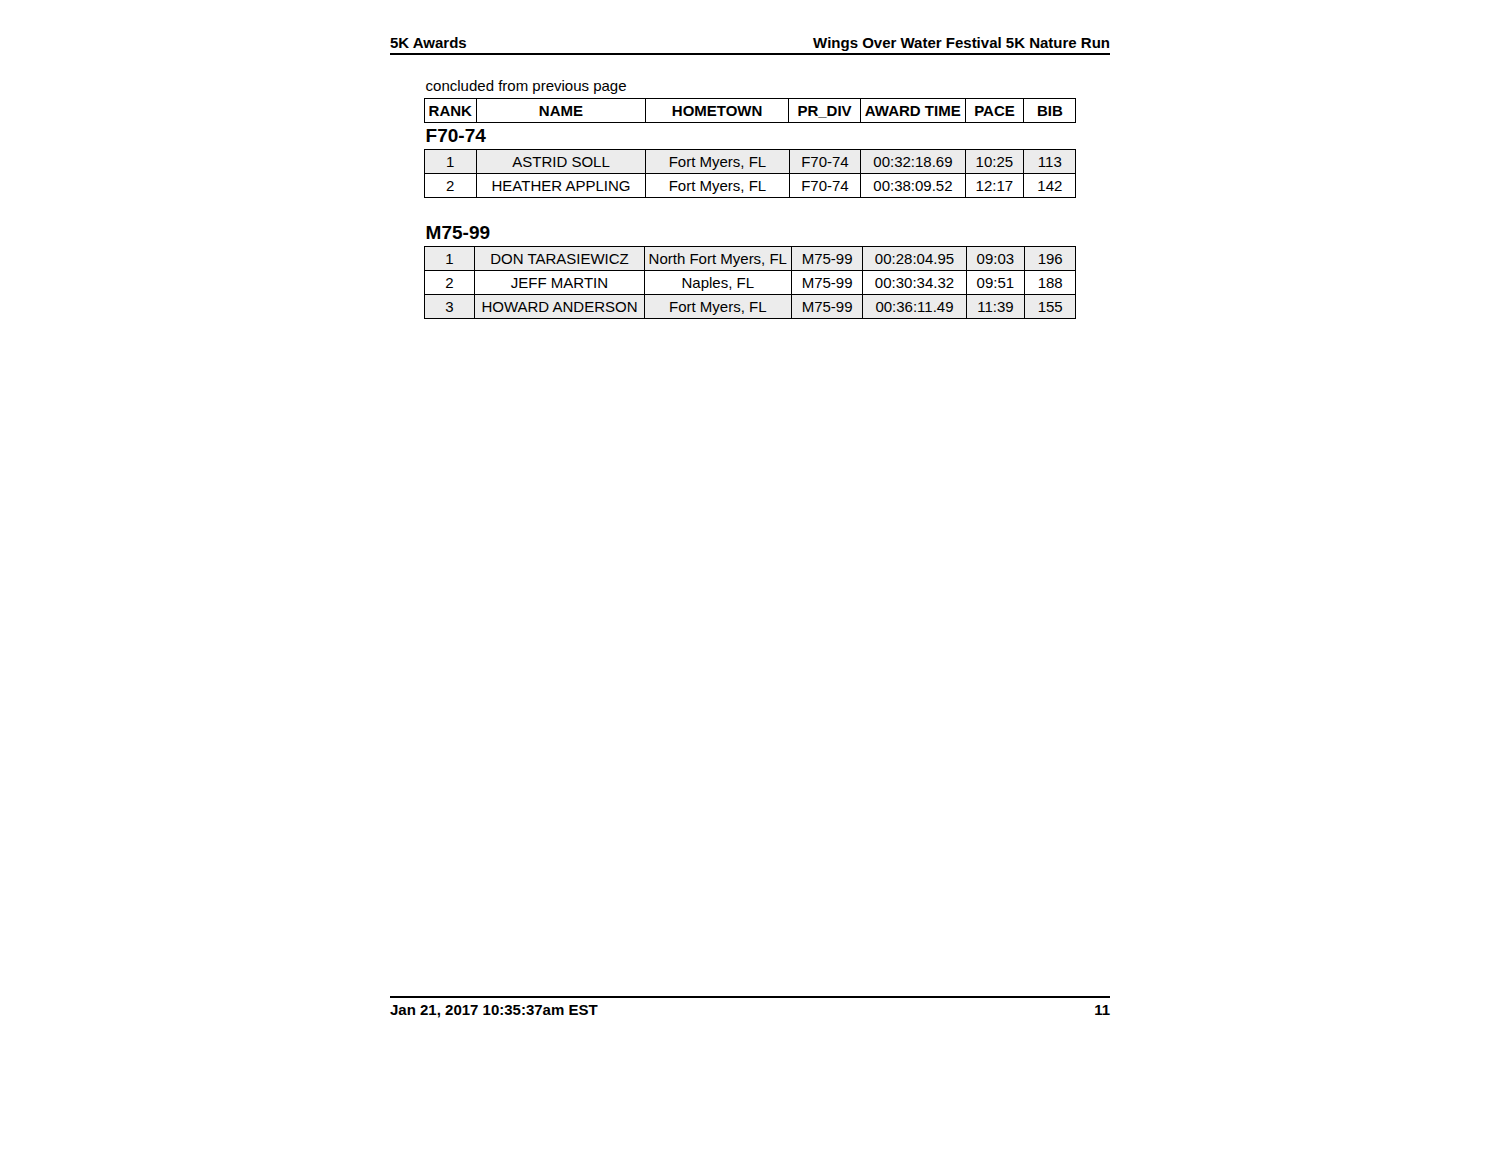5K Awards Wings Over Water Festival 5K Nature Run
concluded from previous page
| RANK | NAME | HOMETOWN | PR_DIV | AWARD TIME | PACE | BIB |
| --- | --- | --- | --- | --- | --- | --- |
F70-74
| 1 | ASTRID SOLL | Fort Myers, FL | F70-74 | 00:32:18.69 | 10:25 | 113 |
| 2 | HEATHER APPLING | Fort Myers, FL | F70-74 | 00:38:09.52 | 12:17 | 142 |
M75-99
| 1 | DON TARASIEWICZ | North Fort Myers, FL | M75-99 | 00:28:04.95 | 09:03 | 196 |
| 2 | JEFF MARTIN | Naples, FL | M75-99 | 00:30:34.32 | 09:51 | 188 |
| 3 | HOWARD ANDERSON | Fort Myers, FL | M75-99 | 00:36:11.49 | 11:39 | 155 |
Jan 21, 2017 10:35:37am EST 11